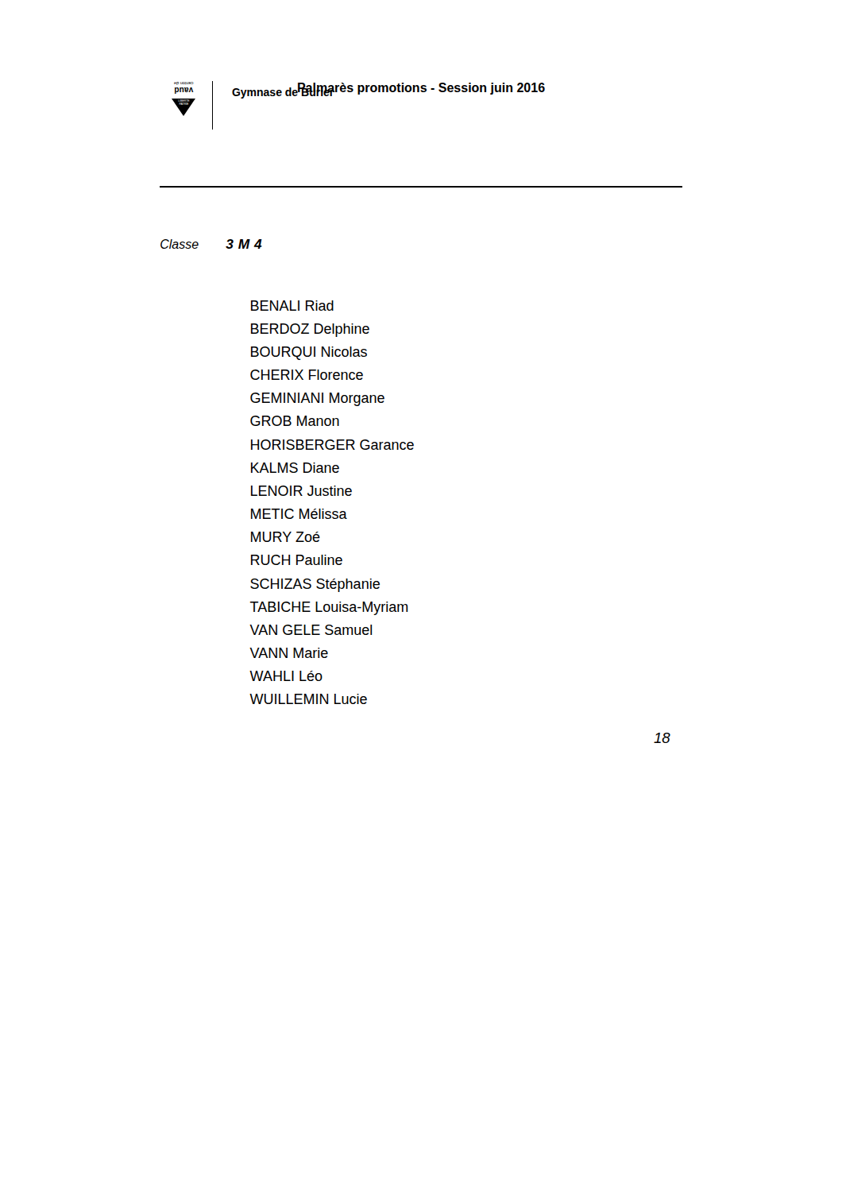vaudcanton de
LIBERTE
PATRIE
Gymnase de Burier
Palmarès promotions - Session juin 2016
Classe 3 M 4
BENALI Riad
BERDOZ Delphine
BOURQUI Nicolas
CHERIX Florence
GEMINIANI Morgane
GROB Manon
HORISBERGER Garance
KALMS Diane
LENOIR Justine
METIC Mélissa
MURY Zoé
RUCH Pauline
SCHIZAS Stéphanie
TABICHE Louisa-Myriam
VAN GELE Samuel
VANN Marie
WAHLI Léo
WUILLEMIN Lucie
18